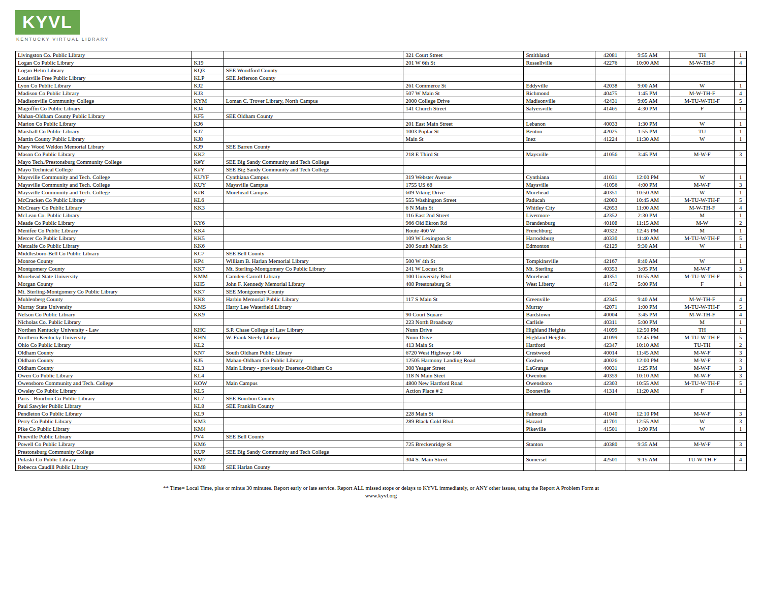KYVL
KENTUCKY VIRTUAL LIBRARY
| Livingston Co. Public Library | | | 321 Court Street | Smithland | 42081 | 9:55 AM | TH | 1 |
| Logan Co Public Library | K19 | | 201 W 6th St | Russellville | 42276 | 10:00 AM | M-W-TH-F | 4 |
| Logan Helm Library | KQ3 | SEE Woodford County | | | | | | |
| Louisville Free Public Library | KLP | SEE Jefferson County | | | | | | |
| Lyon Co Public Library | KJ2 | | 261 Commerce St | Eddyville | 42038 | 9:00 AM | W | 1 |
| Madison Co Public Library | KJ3 | | 507 W Main St | Richmond | 40475 | 1:45 PM | M-W-TH-F | 4 |
| Madisonville Community College | KYM | Loman C. Trover Library, North Campus | 2000 College Drive | Madisonville | 42431 | 9:05 AM | M-TU-W-TH-F | 5 |
| Magoffin Co Public Library | KJ4 | | 141 Church Street | Salyersville | 41465 | 4:30 PM | F | 1 |
| Mahan-Oldham County Public Library | KF5 | SEE Oldham County | | | | | | |
| Marion Co Public Library | KJ6 | | 201 East Main Street | Lebanon | 40033 | 1:30 PM | W | 1 |
| Marshall Co Public Library | KJ7 | | 1003 Poplar St | Benton | 42025 | 1:55 PM | TU | 1 |
| Martin County Public Library | KJ8 | | Main St | Inez | 41224 | 11:30 AM | W | 1 |
| Mary Wood Weldon Memorial Library | KJ9 | SEE Barren County | | | | | | |
| Mason Co Public Library | KK2 | | 218 E Third St | Maysville | 41056 | 3:45 PM | M-W-F | 3 |
| Mayo Tech./Prestonsburg Community College | K#Y | SEE Big Sandy Community and Tech College | | | | | | |
| Mayo Technical College | K#Y | SEE Big Sandy Community and Tech College | | | | | | |
| Maysville Community and Tech. College | KUYF | Cynthiana Campus | 319 Webster Avenue | Cynthiana | 41031 | 12:00 PM | W | 1 |
| Maysville Community and Tech. College | KUY | Maysville Campus | 1755 US 68 | Maysville | 41056 | 4:00 PM | M-W-F | 3 |
| Maysville Community and Tech. College | K#R | Morehead Campus | 609 Viking Drive | Morehead | 40351 | 10:50 AM | W | 1 |
| McCracken Co Public Library | KL6 | | 555 Washington Street | Paducah | 42003 | 10:45 AM | M-TU-W-TH-F | 5 |
| McCreary Co Public Library | KK3 | | 6 N Main St | Whitley City | 42653 | 11:00 AM | M-W-TH-F | 4 |
| McLean Co. Public Library | | | 116 East 2nd Street | Livermore | 42352 | 2:30 PM | M | 1 |
| Meade Co Public Library | KY6 | | 966 Old Ekron Rd | Brandenburg | 40108 | 11:15 AM | M-W | 2 |
| Menifee Co Public Library | KK4 | | Route 460 W | Frenchburg | 40322 | 12:45 PM | M | 1 |
| Mercer Co Public Library | KK5 | | 109 W Lexington St | Harrodsburg | 40330 | 11:40 AM | M-TU-W-TH-F | 5 |
| Metcalfe Co Public Library | KK6 | | 200 South Main St | Edmonton | 42129 | 9:30 AM | W | 1 |
| Middlesboro-Bell Co Public Library | KC7 | SEE Bell County | | | | | | |
| Monroe County | KP4 | William B. Harlan Memorial Library | 500 W 4th St | Tompkinsville | 42167 | 8:40 AM | W | 1 |
| Montgomery County | KK7 | Mt. Sterling-Montgomery Co Public Library | 241 W Locust St | Mt. Sterling | 40353 | 3:05 PM | M-W-F | 3 |
| Morehead State University | KMM | Camden-Carroll Library | 100 University Blvd. | Morehead | 40351 | 10:55 AM | M-TU-W-TH-F | 5 |
| Morgan County | KH5 | John F. Kennedy Memorial Library | 408 Prestonsburg St | West Liberty | 41472 | 5:00 PM | F | 1 |
| Mt. Sterling-Montgomery Co Public Library | KK7 | SEE Montgomery County | | | | | | |
| Muhlenberg County | KK8 | Harbin Memorial Public Library | 117 S Main St | Greenville | 42345 | 9:40 AM | M-W-TH-F | 4 |
| Murray State University | KMS | Harry Lee Waterfield Library | | Murray | 42071 | 1:00 PM | M-TU-W-TH-F | 5 |
| Nelson Co Public Library | KK9 | | 90 Court Square | Bardstown | 40004 | 3:45 PM | M-W-TH-F | 4 |
| Nicholas Co. Public Library | | | 223 North Broadway | Carlisle | 40311 | 5:00 PM | M | 1 |
| Northen Kentucky University - Law | KHC | S.P. Chase College of Law Library | Nunn Drive | Highland Heights | 41099 | 12:50 PM | TH | 1 |
| Northern Kentucky University | KHN | W. Frank Steely Library | Nunn Drive | Highland Heights | 41099 | 12:45 PM | M-TU-W-TH-F | 5 |
| Ohio Co Public Library | KL2 | | 413 Main St | Hartford | 42347 | 10:10 AM | TU-TH | 2 |
| Oldham County | KN7 | South Oldham Public Library | 6720 West Highway 146 | Crestwood | 40014 | 11:45 AM | M-W-F | 3 |
| Oldham County | KJ5 | Mahan-Oldham Co Public Library | 12505 Harmony Landing Road | Goshen | 40026 | 12:00 PM | M-W-F | 3 |
| Oldham County | KL3 | Main Library - previously Duerson-Oldham Co | 308 Yeager Street | LaGrange | 40031 | 1:25 PM | M-W-F | 3 |
| Owen Co Public Library | KL4 | | 118 N Main Steet | Owenton | 40359 | 10:10 AM | M-W-F | 3 |
| Owensboro Community and Tech. College | KOW | Main Campus | 4800 New Hartford Road | Owensboro | 42303 | 10:55 AM | M-TU-W-TH-F | 5 |
| Owsley Co Public Library | KL5 | | Action Place # 2 | Booneville | 41314 | 11:20 AM | F | 1 |
| Paris - Bourbon Co Public Library | KL7 | SEE Bourbon County | | | | | | |
| Paul Sawyier Public Library | KL8 | SEE Franklin County | | | | | | |
| Pendleton Co Public Library | KL9 | | 228 Main St | Falmouth | 41040 | 12:10 PM | M-W-F | 3 |
| Perry Co Public Library | KM3 | | 289 Black Gold Blvd. | Hazard | 41701 | 12:55 AM | W | 3 |
| Pike Co Public Library | KM4 | | | Pikeville | 41501 | 1:00 PM | W | 1 |
| Pineville Public Library | PV4 | SEE Bell County | | | | | | |
| Powell Co Public Library | KM6 | | 725 Breckenridge St | Stanton | 40380 | 9:35 AM | M-W-F | 3 |
| Prestonsburg Community College | KUP | SEE Big Sandy Community and Tech College | | | | | | |
| Pulaski Co Public Library | KM7 | | 304 S. Main Street | Somerset | 42501 | 9:15 AM | TU-W-TH-F | 4 |
| Rebecca Caudill Public Library | KM8 | SEE Harlan County | | | | | | |
** Time= Local Time, plus or minus 30 minutes. Report early or late service. Report ALL missed stops or delays to KYVL immediately, or ANY other issues, using the Report A Problem Form at
www.kyvl.org